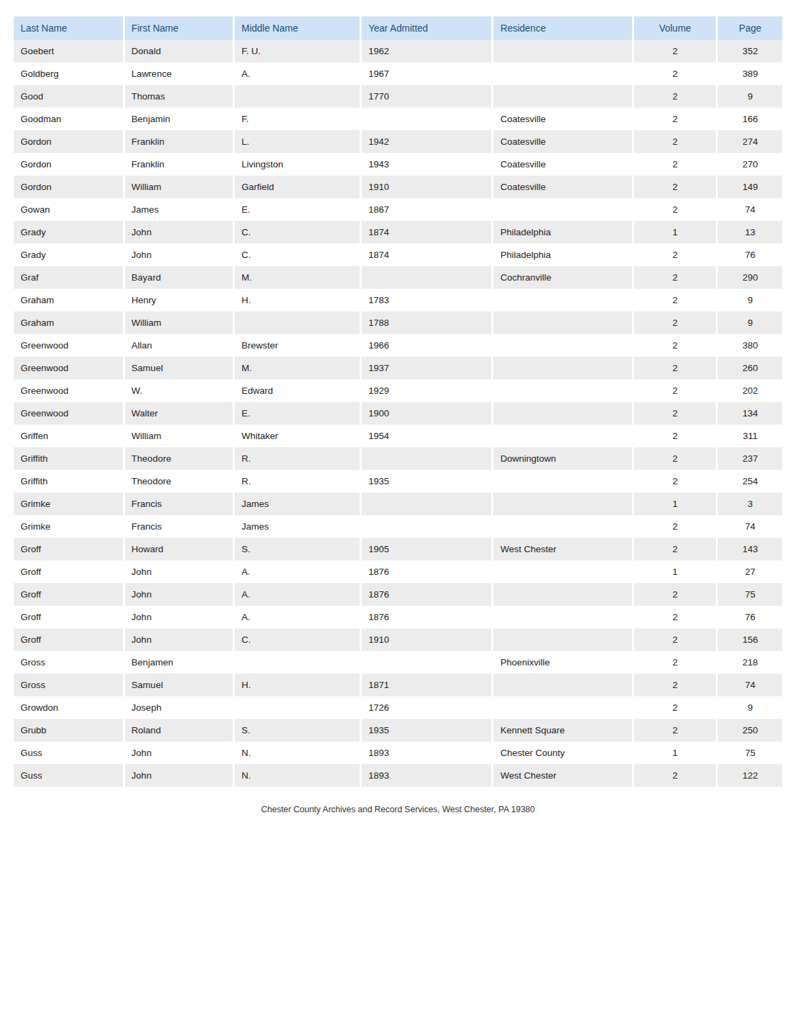| Last Name | First Name | Middle Name | Year Admitted | Residence | Volume | Page |
| --- | --- | --- | --- | --- | --- | --- |
| Goebert | Donald | F. U. | 1962 | | 2 | 352 |
| Goldberg | Lawrence | A. | 1967 | | 2 | 389 |
| Good | Thomas | | 1770 | | 2 | 9 |
| Goodman | Benjamin | F. | | Coatesville | 2 | 166 |
| Gordon | Franklin | L. | 1942 | Coatesville | 2 | 274 |
| Gordon | Franklin | Livingston | 1943 | Coatesville | 2 | 270 |
| Gordon | William | Garfield | 1910 | Coatesville | 2 | 149 |
| Gowan | James | E. | 1867 | | 2 | 74 |
| Grady | John | C. | 1874 | Philadelphia | 1 | 13 |
| Grady | John | C. | 1874 | Philadelphia | 2 | 76 |
| Graf | Bayard | M. | | Cochranville | 2 | 290 |
| Graham | Henry | H. | 1783 | | 2 | 9 |
| Graham | William | | 1788 | | 2 | 9 |
| Greenwood | Allan | Brewster | 1966 | | 2 | 380 |
| Greenwood | Samuel | M. | 1937 | | 2 | 260 |
| Greenwood | W. | Edward | 1929 | | 2 | 202 |
| Greenwood | Walter | E. | 1900 | | 2 | 134 |
| Griffen | William | Whitaker | 1954 | | 2 | 311 |
| Griffith | Theodore | R. | | Downingtown | 2 | 237 |
| Griffith | Theodore | R. | 1935 | | 2 | 254 |
| Grimke | Francis | James | | | 1 | 3 |
| Grimke | Francis | James | | | 2 | 74 |
| Groff | Howard | S. | 1905 | West Chester | 2 | 143 |
| Groff | John | A. | 1876 | | 1 | 27 |
| Groff | John | A. | 1876 | | 2 | 75 |
| Groff | John | A. | 1876 | | 2 | 76 |
| Groff | John | C. | 1910 | | 2 | 156 |
| Gross | Benjamen | | | Phoenixville | 2 | 218 |
| Gross | Samuel | H. | 1871 | | 2 | 74 |
| Growdon | Joseph | | 1726 | | 2 | 9 |
| Grubb | Roland | S. | 1935 | Kennett Square | 2 | 250 |
| Guss | John | N. | 1893 | Chester County | 1 | 75 |
| Guss | John | N. | 1893 | West Chester | 2 | 122 |
Chester County Archives and Record Services, West Chester, PA 19380